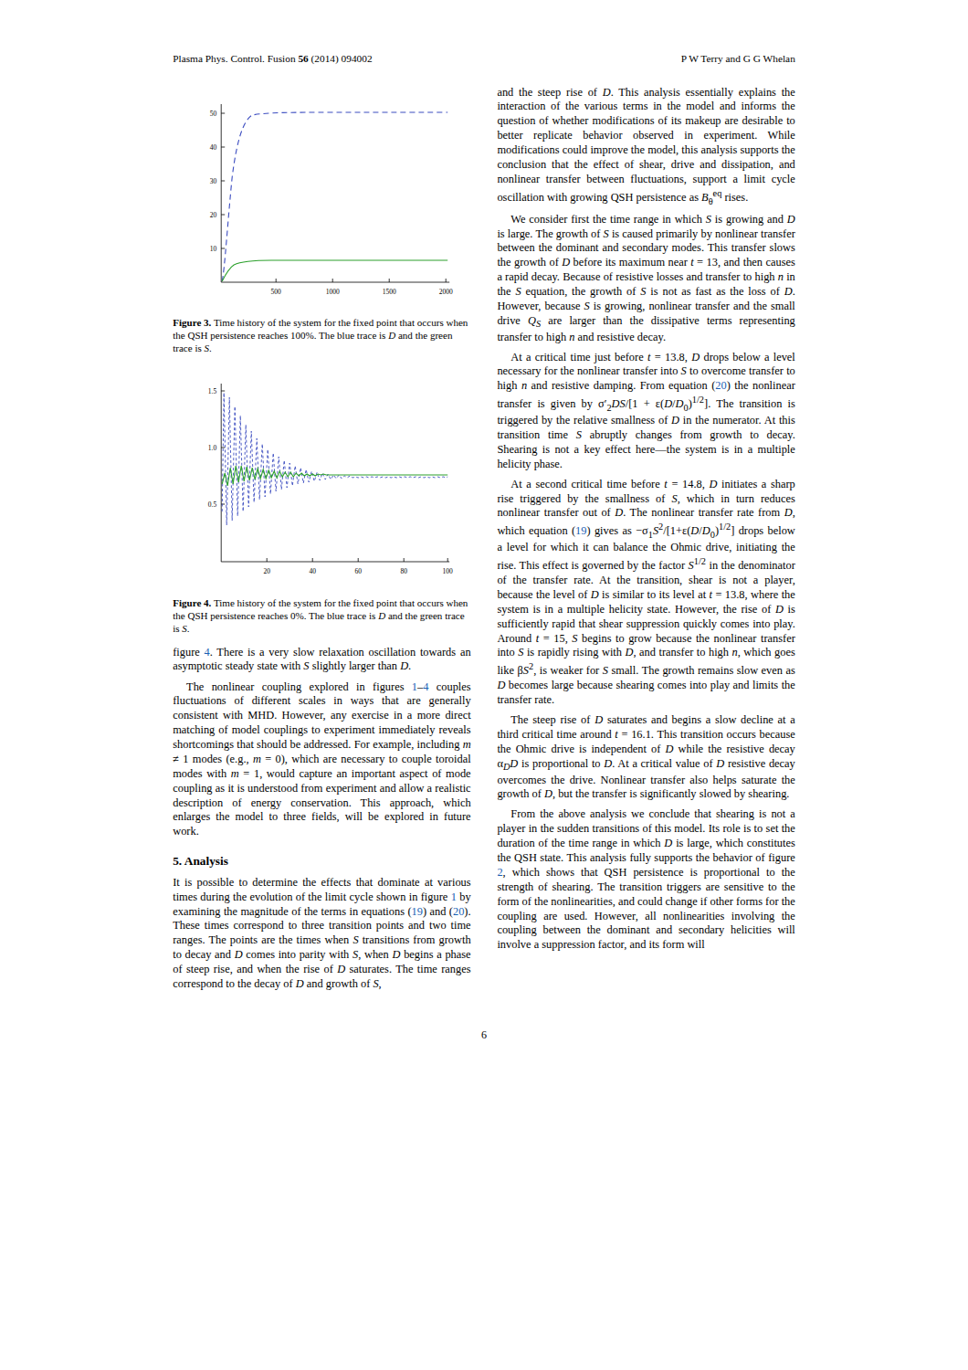Plasma Phys. Control. Fusion 56 (2014) 094002
P W Terry and G G Whelan
50 40 30 20 10 500 1000 1500 2000
Figure 3. Time history of the system for the fixed point that occurs when the QSH persistence reaches 100%. The blue trace is D and the green trace is S.
1.5 1.0 0.5 20 40 60 80 100
Figure 4. Time history of the system for the fixed point that occurs when the QSH persistence reaches 0%. The blue trace is D and the green trace is S.
figure 4. There is a very slow relaxation oscillation towards an asymptotic steady state with S slightly larger than D.
The nonlinear coupling explored in figures 1–4 couples fluctuations of different scales in ways that are generally consistent with MHD. However, any exercise in a more direct matching of model couplings to experiment immediately reveals shortcomings that should be addressed. For example, including m ≠ 1 modes (e.g., m = 0), which are necessary to couple toroidal modes with m = 1, would capture an important aspect of mode coupling as it is understood from experiment and allow a realistic description of energy conservation. This approach, which enlarges the model to three fields, will be explored in future work.
5. Analysis
It is possible to determine the effects that dominate at various times during the evolution of the limit cycle shown in figure 1 by examining the magnitude of the terms in equations (19) and (20). These times correspond to three transition points and two time ranges. The points are the times when S transitions from growth to decay and D comes into parity with S, when D begins a phase of steep rise, and when the rise of D saturates. The time ranges correspond to the decay of D and growth of S,
and the steep rise of D. This analysis essentially explains the interaction of the various terms in the model and informs the question of whether modifications of its makeup are desirable to better replicate behavior observed in experiment. While modifications could improve the model, this analysis supports the conclusion that the effect of shear, drive and dissipation, and nonlinear transfer between fluctuations, support a limit cycle oscillation with growing QSH persistence as Bθeq rises.
We consider first the time range in which S is growing and D is large. The growth of S is caused primarily by nonlinear transfer between the dominant and secondary modes. This transfer slows the growth of D before its maximum near t = 13, and then causes a rapid decay. Because of resistive losses and transfer to high n in the S equation, the growth of S is not as fast as the loss of D. However, because S is growing, nonlinear transfer and the small drive QS are larger than the dissipative terms representing transfer to high n and resistive decay.
At a critical time just before t = 13.8, D drops below a level necessary for the nonlinear transfer into S to overcome transfer to high n and resistive damping. From equation (20) the nonlinear transfer is given by σ′2DS/[1 + ε(D/D0)1/2]. The transition is triggered by the relative smallness of D in the numerator. At this transition time S abruptly changes from growth to decay. Shearing is not a key effect here—the system is in a multiple helicity phase.
At a second critical time before t = 14.8, D initiates a sharp rise triggered by the smallness of S, which in turn reduces nonlinear transfer out of D. The nonlinear transfer rate from D, which equation (19) gives as −σ1S2/[1+ε(D/D0)1/2] drops below a level for which it can balance the Ohmic drive, initiating the rise. This effect is governed by the factor S1/2 in the denominator of the transfer rate. At the transition, shear is not a player, because the level of D is similar to its level at t = 13.8, where the system is in a multiple helicity state. However, the rise of D is sufficiently rapid that shear suppression quickly comes into play. Around t = 15, S begins to grow because the nonlinear transfer into S is rapidly rising with D, and transfer to high n, which goes like βS2, is weaker for S small. The growth remains slow even as D becomes large because shearing comes into play and limits the transfer rate.
The steep rise of D saturates and begins a slow decline at a third critical time around t = 16.1. This transition occurs because the Ohmic drive is independent of D while the resistive decay αDD is proportional to D. At a critical value of D resistive decay overcomes the drive. Nonlinear transfer also helps saturate the growth of D, but the transfer is significantly slowed by shearing.
From the above analysis we conclude that shearing is not a player in the sudden transitions of this model. Its role is to set the duration of the time range in which D is large, which constitutes the QSH state. This analysis fully supports the behavior of figure 2, which shows that QSH persistence is proportional to the strength of shearing. The transition triggers are sensitive to the form of the nonlinearities, and could change if other forms for the coupling are used. However, all nonlinearities involving the coupling between the dominant and secondary helicities will involve a suppression factor, and its form will
6